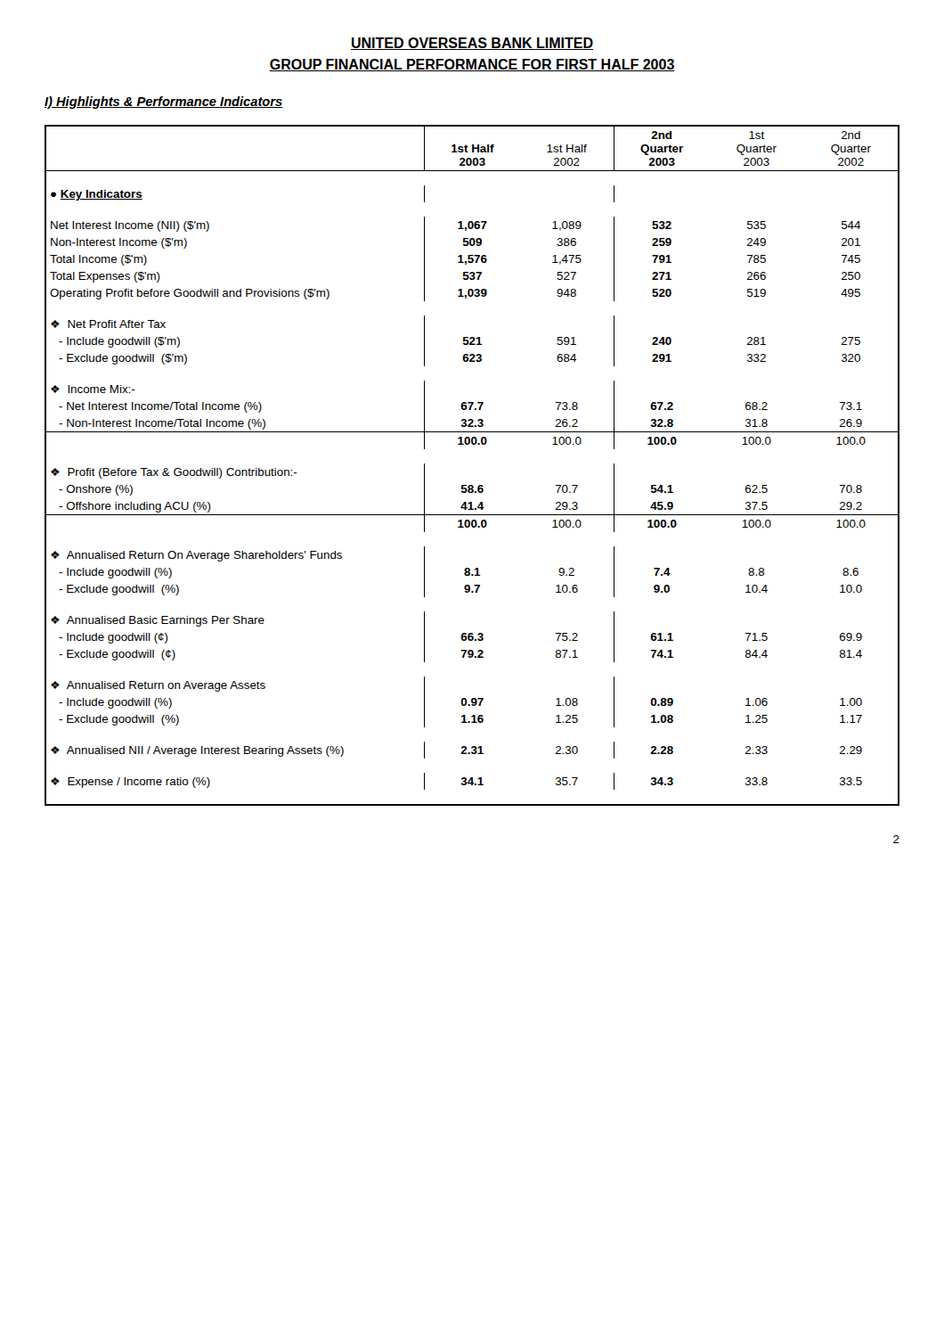UNITED OVERSEAS BANK LIMITED
GROUP FINANCIAL PERFORMANCE FOR FIRST HALF 2003
I) Highlights & Performance Indicators
| | 1st Half 2003 | 1st Half 2002 | 2nd Quarter 2003 | 1st Quarter 2003 | 2nd Quarter 2002 |
| --- | --- | --- | --- | --- | --- |
| ● Key Indicators | | | | | |
| Net Interest Income (NII) ($'m) | 1,067 | 1,089 | 532 | 535 | 544 |
| Non-Interest Income ($'m) | 509 | 386 | 259 | 249 | 201 |
| Total Income ($'m) | 1,576 | 1,475 | 791 | 785 | 745 |
| Total Expenses ($'m) | 537 | 527 | 271 | 266 | 250 |
| Operating Profit before Goodwill and Provisions ($'m) | 1,039 | 948 | 520 | 519 | 495 |
| ❖ Net Profit After Tax | | | | | |
| - Include goodwill ($'m) | 521 | 591 | 240 | 281 | 275 |
| - Exclude goodwill ($'m) | 623 | 684 | 291 | 332 | 320 |
| ❖ Income Mix:- | | | | | |
| - Net Interest Income/Total Income (%) | 67.7 | 73.8 | 67.2 | 68.2 | 73.1 |
| - Non-Interest Income/Total Income (%) | 32.3 | 26.2 | 32.8 | 31.8 | 26.9 |
| | 100.0 | 100.0 | 100.0 | 100.0 | 100.0 |
| ❖ Profit (Before Tax & Goodwill) Contribution:- | | | | | |
| - Onshore (%) | 58.6 | 70.7 | 54.1 | 62.5 | 70.8 |
| - Offshore including ACU (%) | 41.4 | 29.3 | 45.9 | 37.5 | 29.2 |
| | 100.0 | 100.0 | 100.0 | 100.0 | 100.0 |
| ❖ Annualised Return On Average Shareholders' Funds | | | | | |
| - Include goodwill (%) | 8.1 | 9.2 | 7.4 | 8.8 | 8.6 |
| - Exclude goodwill (%) | 9.7 | 10.6 | 9.0 | 10.4 | 10.0 |
| ❖ Annualised Basic Earnings Per Share | | | | | |
| - Include goodwill (¢) | 66.3 | 75.2 | 61.1 | 71.5 | 69.9 |
| - Exclude goodwill (¢) | 79.2 | 87.1 | 74.1 | 84.4 | 81.4 |
| ❖ Annualised Return on Average Assets | | | | | |
| - Include goodwill (%) | 0.97 | 1.08 | 0.89 | 1.06 | 1.00 |
| - Exclude goodwill (%) | 1.16 | 1.25 | 1.08 | 1.25 | 1.17 |
| ❖ Annualised NII / Average Interest Bearing Assets (%) | 2.31 | 2.30 | 2.28 | 2.33 | 2.29 |
| ❖ Expense / Income ratio (%) | 34.1 | 35.7 | 34.3 | 33.8 | 33.5 |
2